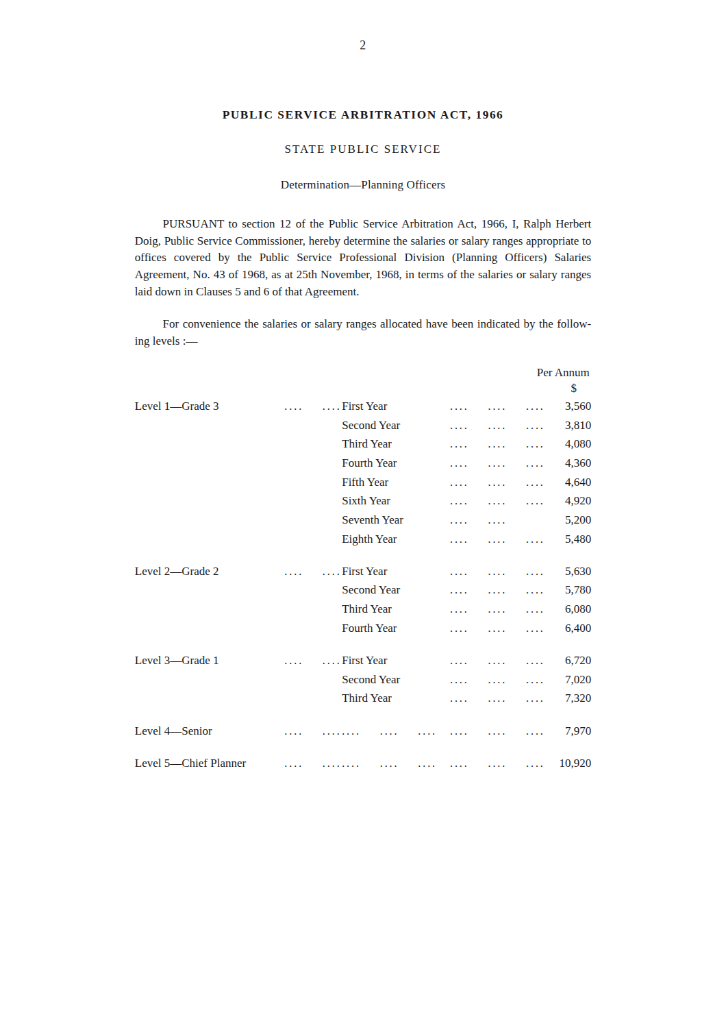2
Public Service Arbitration Act, 1966
State Public Service
Determination—Planning Officers
PURSUANT to section 12 of the Public Service Arbitration Act, 1966, I, Ralph Herbert Doig, Public Service Commissioner, hereby determine the salaries or salary ranges appropriate to offices covered by the Public Service Professional Division (Planning Officers) Salaries Agreement, No. 43 of 1968, as at 25th November, 1968, in terms of the salaries or salary ranges laid down in Clauses 5 and 6 of that Agreement.
For convenience the salaries or salary ranges allocated have been indicated by the following levels :—
Per Annum$
| Level 1—Grade 3 | .... .... | First Year | .... .... .... | 3,560 |
| | | Second Year | .... .... .... | 3,810 |
| | | Third Year | .... .... .... | 4,080 |
| | | Fourth Year | .... .... .... | 4,360 |
| | | Fifth Year | .... .... .... | 4,640 |
| | | Sixth Year | .... .... .... | 4,920 |
| | | Seventh Year | .... .... | 5,200 |
| | | Eighth Year | .... .... .... | 5,480 |
| Level 2—Grade 2 | .... .... | First Year | .... .... .... | 5,630 |
| | | Second Year | .... .... .... | 5,780 |
| | | Third Year | .... .... .... | 6,080 |
| | | Fourth Year | .... .... .... | 6,400 |
| Level 3—Grade 1 | .... .... | First Year | .... .... .... | 6,720 |
| | | Second Year | .... .... .... | 7,020 |
| | | Third Year | .... .... .... | 7,320 |
| Level 4—Senior | .... .... | .... .... .... | .... .... .... | 7,970 |
| Level 5—Chief Planner | .... .... | .... .... .... | .... .... .... | 10,920 |